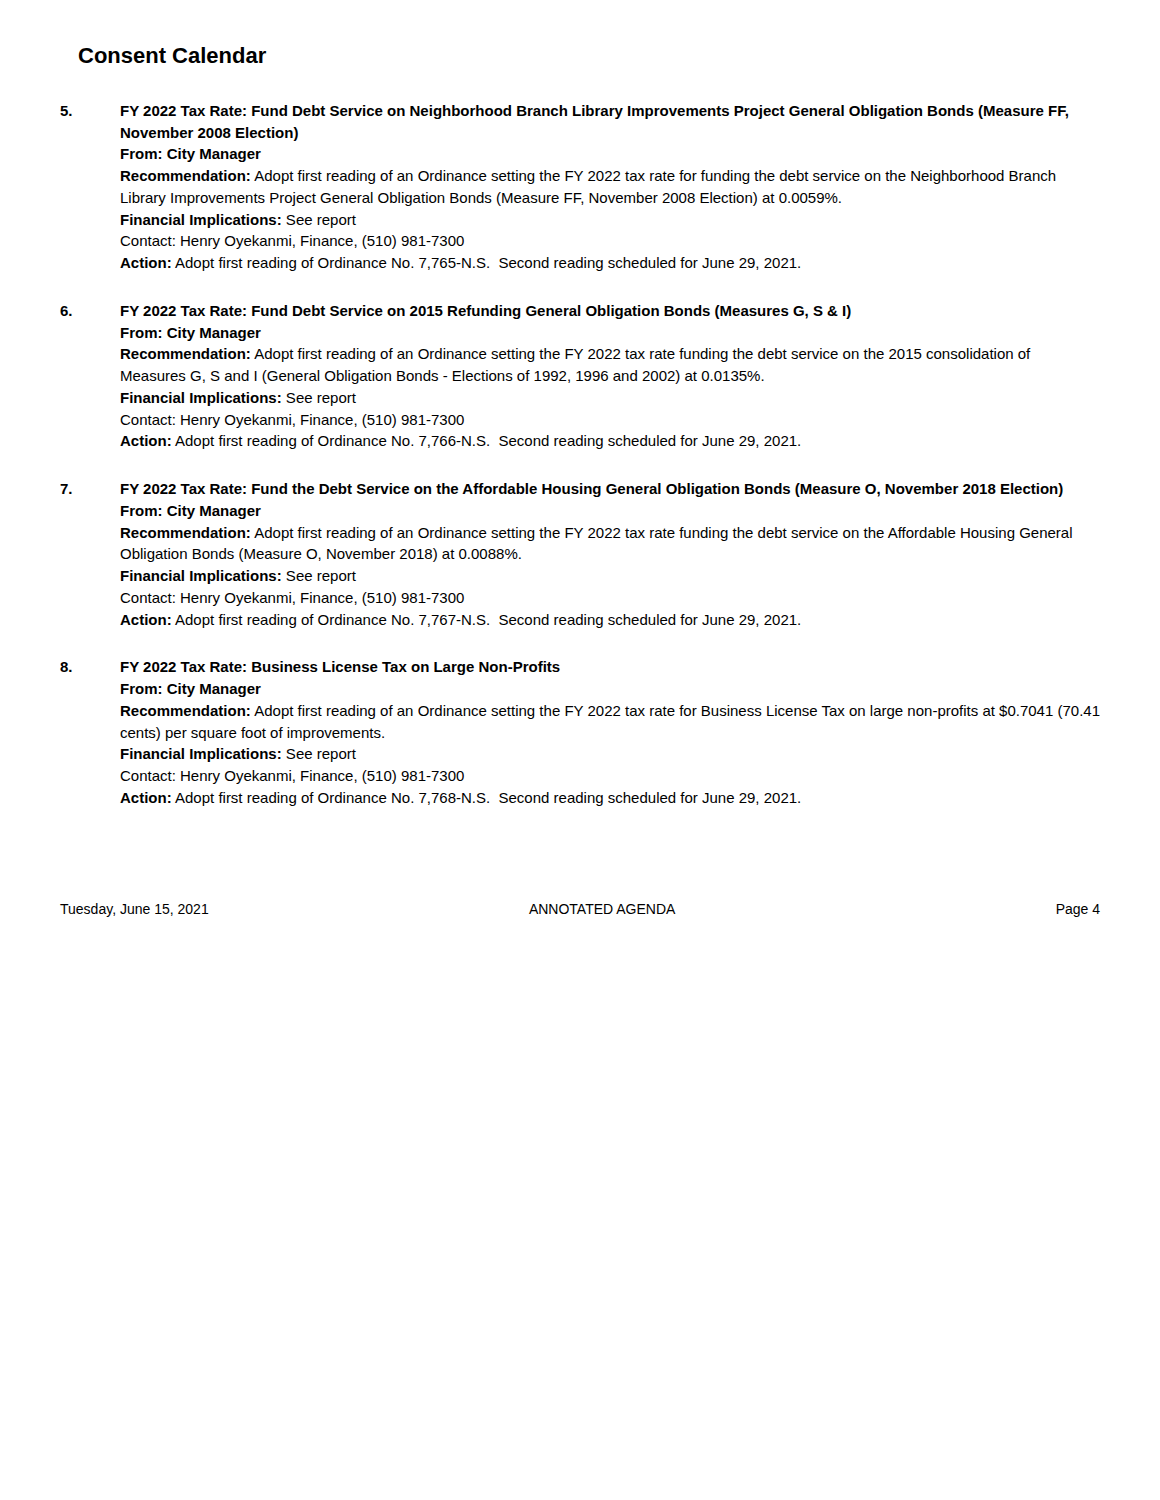Consent Calendar
5.
FY 2022 Tax Rate: Fund Debt Service on Neighborhood Branch Library Improvements Project General Obligation Bonds (Measure FF, November 2008 Election)
From: City Manager
Recommendation: Adopt first reading of an Ordinance setting the FY 2022 tax rate for funding the debt service on the Neighborhood Branch Library Improvements Project General Obligation Bonds (Measure FF, November 2008 Election) at 0.0059%.
Financial Implications: See report
Contact: Henry Oyekanmi, Finance, (510) 981-7300
Action: Adopt first reading of Ordinance No. 7,765-N.S. Second reading scheduled for June 29, 2021.
6.
FY 2022 Tax Rate: Fund Debt Service on 2015 Refunding General Obligation Bonds (Measures G, S & I)
From: City Manager
Recommendation: Adopt first reading of an Ordinance setting the FY 2022 tax rate funding the debt service on the 2015 consolidation of Measures G, S and I (General Obligation Bonds - Elections of 1992, 1996 and 2002) at 0.0135%.
Financial Implications: See report
Contact: Henry Oyekanmi, Finance, (510) 981-7300
Action: Adopt first reading of Ordinance No. 7,766-N.S. Second reading scheduled for June 29, 2021.
7.
FY 2022 Tax Rate: Fund the Debt Service on the Affordable Housing General Obligation Bonds (Measure O, November 2018 Election)
From: City Manager
Recommendation: Adopt first reading of an Ordinance setting the FY 2022 tax rate funding the debt service on the Affordable Housing General Obligation Bonds (Measure O, November 2018) at 0.0088%.
Financial Implications: See report
Contact: Henry Oyekanmi, Finance, (510) 981-7300
Action: Adopt first reading of Ordinance No. 7,767-N.S. Second reading scheduled for June 29, 2021.
8.
FY 2022 Tax Rate: Business License Tax on Large Non-Profits
From: City Manager
Recommendation: Adopt first reading of an Ordinance setting the FY 2022 tax rate for Business License Tax on large non-profits at $0.7041 (70.41 cents) per square foot of improvements.
Financial Implications: See report
Contact: Henry Oyekanmi, Finance, (510) 981-7300
Action: Adopt first reading of Ordinance No. 7,768-N.S. Second reading scheduled for June 29, 2021.
Tuesday, June 15, 2021
ANNOTATED AGENDA
Page 4